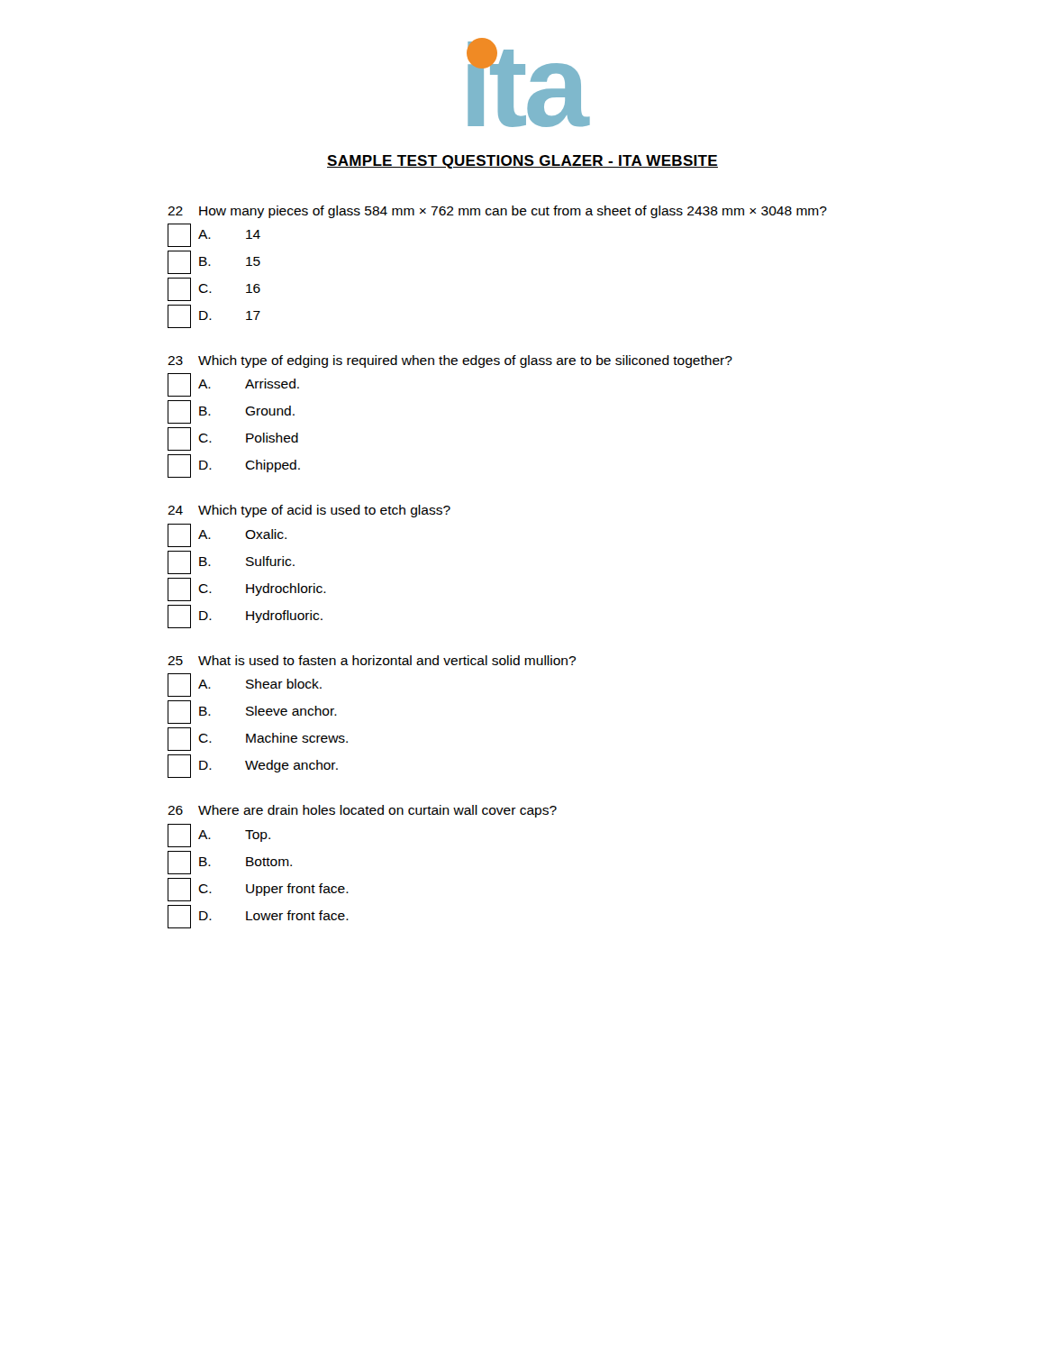ita
SAMPLE TEST QUESTIONS GLAZER - ITA WEBSITE
How many pieces of glass 584 mm × 762 mm can be cut from a sheet of glass 2438 mm × 3048 mm?
A. 14
B. 15
C. 16
D. 17
Which type of edging is required when the edges of glass are to be siliconed together?
A. Arrissed.
B. Ground.
C. Polished
D. Chipped.
Which type of acid is used to etch glass?
A. Oxalic.
B. Sulfuric.
C. Hydrochloric.
D. Hydrofluoric.
What is used to fasten a horizontal and vertical solid mullion?
A. Shear block.
B. Sleeve anchor.
C. Machine screws.
D. Wedge anchor.
Where are drain holes located on curtain wall cover caps?
A. Top.
B. Bottom.
C. Upper front face.
D. Lower front face.